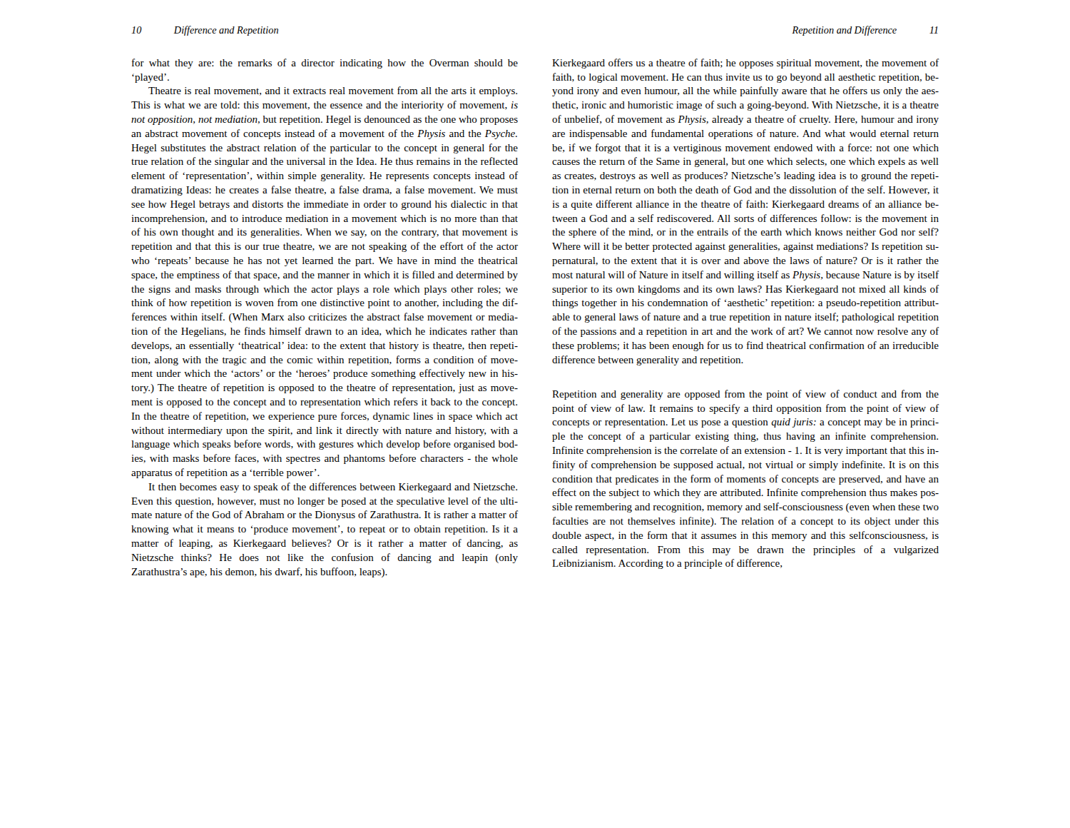10 Difference and Repetition
for what they are: the remarks of a director indicating how the Overman should be ‘played’.
Theatre is real movement, and it extracts real movement from all the arts it employs. This is what we are told: this movement, the essence and the interiority of movement, is not opposition, not mediation, but repetition. Hegel is denounced as the one who proposes an abstract movement of concepts instead of a movement of the Physis and the Psyche. Hegel substitutes the abstract relation of the particular to the concept in general for the true relation of the singular and the universal in the Idea. He thus remains in the reflected element of ‘representation’, within simple generality. He represents concepts instead of dramatizing Ideas: he creates a false theatre, a false drama, a false movement. We must see how Hegel betrays and distorts the immediate in order to ground his dialectic in that incomprehension, and to introduce mediation in a movement which is no more than that of his own thought and its generalities. When we say, on the contrary, that movement is repetition and that this is our true theatre, we are not speaking of the effort of the actor who ‘repeats’ because he has not yet learned the part. We have in mind the theatrical space, the emptiness of that space, and the manner in which it is filled and determined by the signs and masks through which the actor plays a role which plays other roles; we think of how repetition is woven from one distinctive point to another, including the differences within itself. (When Marx also criticizes the abstract false movement or mediation of the Hegelians, he finds himself drawn to an idea, which he indicates rather than develops, an essentially ‘theatrical’ idea: to the extent that history is theatre, then repetition, along with the tragic and the comic within repetition, forms a condition of movement under which the ‘actors’ or the ‘heroes’ produce something effectively new in history.) The theatre of repetition is opposed to the theatre of representation, just as movement is opposed to the concept and to representation which refers it back to the concept. In the theatre of repetition, we experience pure forces, dynamic lines in space which act without intermediary upon the spirit, and link it directly with nature and history, with a language which speaks before words, with gestures which develop before organised bodies, with masks before faces, with spectres and phantoms before characters - the whole apparatus of repetition as a ‘terrible power’.
It then becomes easy to speak of the differences between Kierkegaard and Nietzsche. Even this question, however, must no longer be posed at the speculative level of the ultimate nature of the God of Abraham or the Dionysus of Zarathustra. It is rather a matter of knowing what it means to ‘produce movement’, to repeat or to obtain repetition. Is it a matter of leaping, as Kierkegaard believes? Or is it rather a matter of dancing, as Nietzsche thinks? He does not like the confusion of dancing and leapin (only Zarathustra’s ape, his demon, his dwarf, his buffoon, leaps).
Repetition and Difference 11
Kierkegaard offers us a theatre of faith; he opposes spiritual movement, the movement of faith, to logical movement. He can thus invite us to go beyond all aesthetic repetition, beyond irony and even humour, all the while painfully aware that he offers us only the aesthetic, ironic and humoristic image of such a going-beyond. With Nietzsche, it is a theatre of unbelief, of movement as Physis, already a theatre of cruelty. Here, humour and irony are indispensable and fundamental operations of nature. And what would eternal return be, if we forgot that it is a vertiginous movement endowed with a force: not one which causes the return of the Same in general, but one which selects, one which expels as well as creates, destroys as well as produces? Nietzsche’s leading idea is to ground the repetition in eternal return on both the death of God and the dissolution of the self. However, it is a quite different alliance in the theatre of faith: Kierkegaard dreams of an alliance between a God and a self rediscovered. All sorts of differences follow: is the movement in the sphere of the mind, or in the entrails of the earth which knows neither God nor self? Where will it be better protected against generalities, against mediations? Is repetition supernatural, to the extent that it is over and above the laws of nature? Or is it rather the most natural will of Nature in itself and willing itself as Physis, because Nature is by itself superior to its own kingdoms and its own laws? Has Kierkegaard not mixed all kinds of things together in his condemnation of ‘aesthetic’ repetition: a pseudo-repetition attributable to general laws of nature and a true repetition in nature itself; pathological repetition of the passions and a repetition in art and the work of art? We cannot now resolve any of these problems; it has been enough for us to find theatrical confirmation of an irreducible difference between generality and repetition.
Repetition and generality are opposed from the point of view of conduct and from the point of view of law. It remains to specify a third opposition from the point of view of concepts or representation. Let us pose a question quid juris: a concept may be in principle the concept of a particular existing thing, thus having an infinite comprehension. Infinite comprehension is the correlate of an extension - 1. It is very important that this infinity of comprehension be supposed actual, not virtual or simply indefinite. It is on this condition that predicates in the form of moments of concepts are preserved, and have an effect on the subject to which they are attributed. Infinite comprehension thus makes possible remembering and recognition, memory and self-consciousness (even when these two faculties are not themselves infinite). The relation of a concept to its object under this double aspect, in the form that it assumes in this memory and this selfconsciousness, is called representation. From this may be drawn the principles of a vulgarized Leibnizianism. According to a principle of difference,